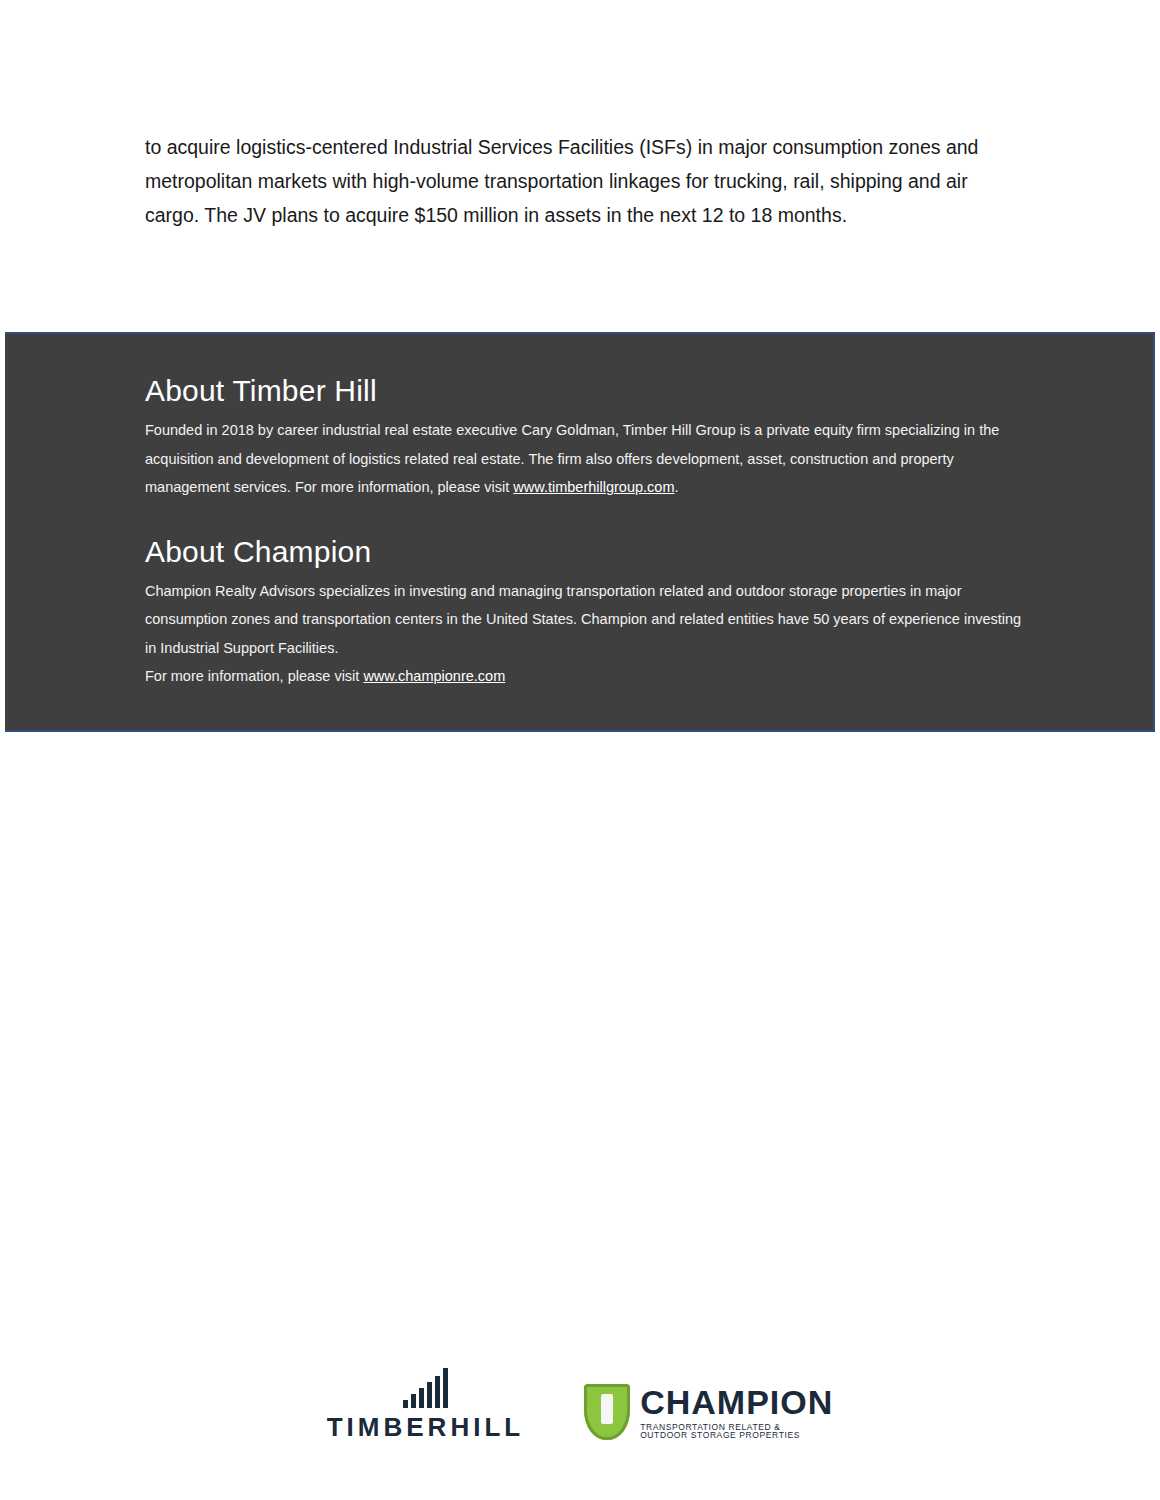to acquire logistics-centered Industrial Services Facilities (ISFs) in major consumption zones and metropolitan markets with high-volume transportation linkages for trucking, rail, shipping and air cargo. The JV plans to acquire $150 million in assets in the next 12 to 18 months.
About Timber Hill
Founded in 2018 by career industrial real estate executive Cary Goldman, Timber Hill Group is a private equity firm specializing in the acquisition and development of logistics related real estate. The firm also offers development, asset, construction and property management services. For more information, please visit www.timberhillgroup.com.
About Champion
Champion Realty Advisors specializes in investing and managing transportation related and outdoor storage properties in major consumption zones and transportation centers in the United States. Champion and related entities have 50 years of experience investing in Industrial Support Facilities.
For more information, please visit www.championre.com
TIMBERHILL
CHAMPION
Transportation Related &
Outdoor Storage Properties